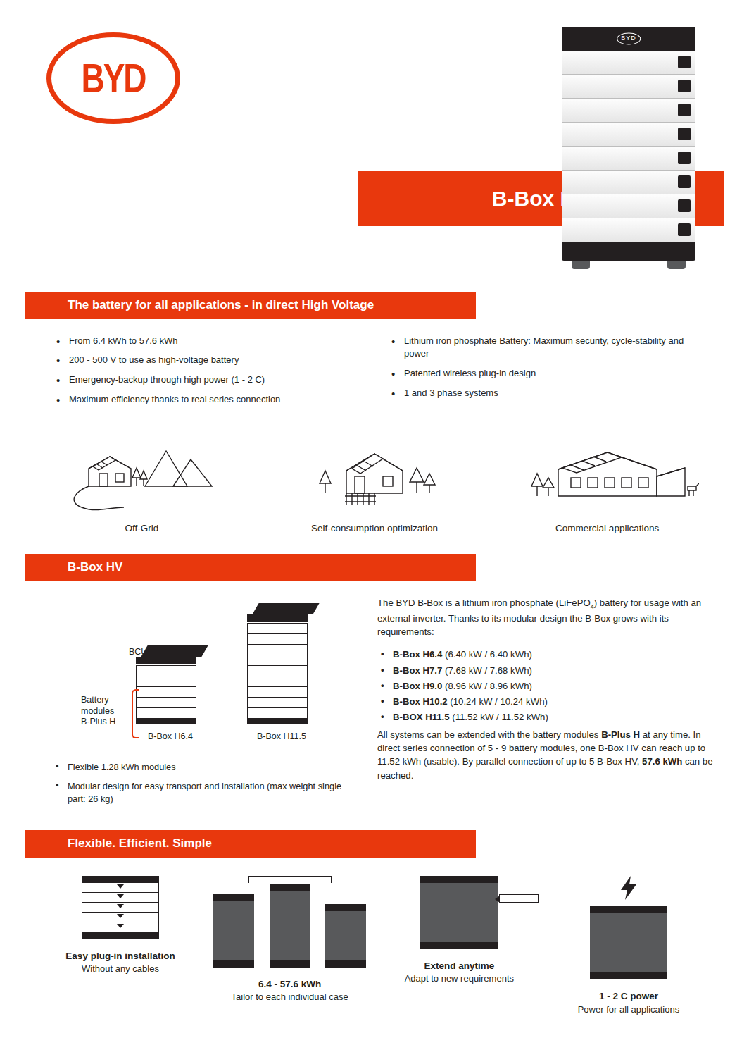BYD
B-Box HV
The battery for all applications - in direct High Voltage
From 6.4 kWh to 57.6 kWh
200 - 500 V to use as high-voltage battery
Emergency-backup through high power (1 - 2 C)
Maximum efficiency thanks to real series connection
Lithium iron phosphate Battery: Maximum security, cycle-stability and power
Patented wireless plug-in design
1 and 3 phase systems
Off-Grid
Self-consumption optimization
Commercial applications
B-Box HV
BCU
Battery
modules
B-Plus H
B-Box H6.4
B-Box H11.5
Flexible 1.28 kWh modules
Modular design for easy transport and installation (max weight single part: 26 kg)
The BYD B-Box is a lithium iron phosphate (LiFePO4) battery for usage with an external inverter. Thanks to its modular design the B-Box grows with its requirements:
B-Box H6.4 (6.40 kW / 6.40 kWh)
B-Box H7.7 (7.68 kW / 7.68 kWh)
B-Box H9.0 (8.96 kW / 8.96 kWh)
B-Box H10.2 (10.24 kW / 10.24 kWh)
B-BOX H11.5 (11.52 kW / 11.52 kWh)
All systems can be extended with the battery modules B-Plus H at any time. In direct series connection of 5 - 9 battery modules, one B-Box HV can reach up to 11.52 kWh (usable). By parallel connection of up to 5 B-Box HV, 57.6 kWh can be reached.
Flexible. Efficient. Simple
Easy plug-in installation
Without any cables
6.4 - 57.6 kWh
Tailor to each individual case
Extend anytime
Adapt to new requirements
1 - 2 C power
Power for all applications